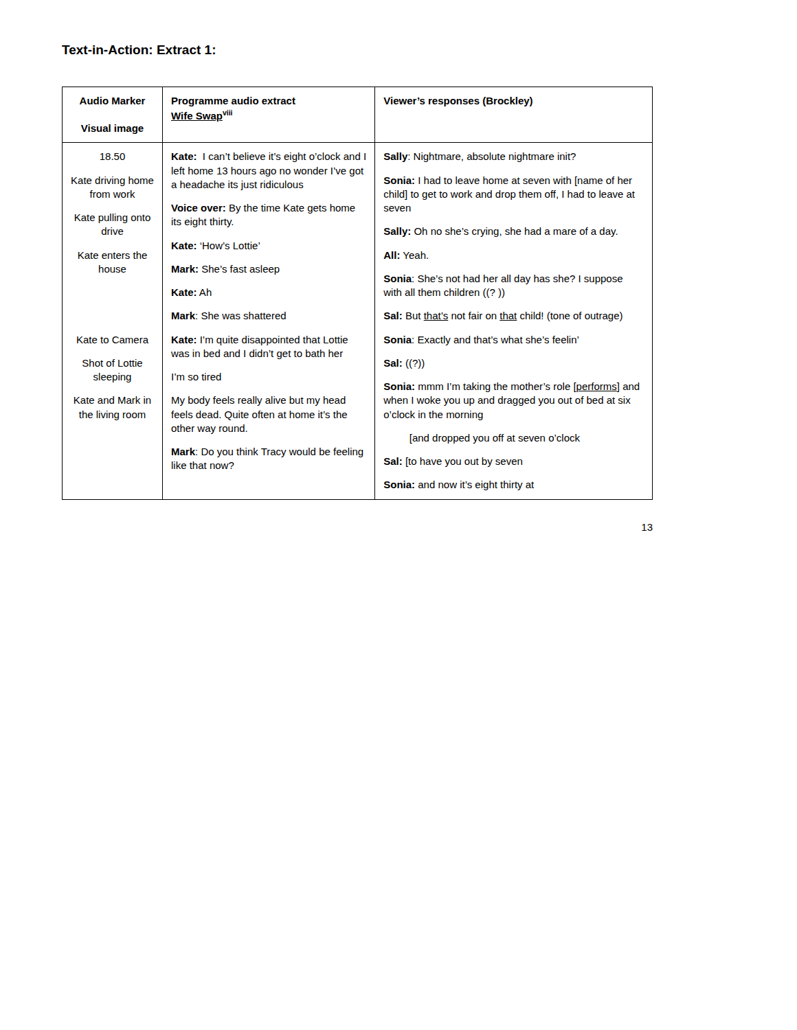Text-in-Action: Extract 1:
| Audio Marker Visual image | Programme audio extract Wife Swap viii | Viewer’s responses (Brockley) |
| --- | --- | --- |
| 18.50 Kate driving home from work Kate pulling onto drive Kate enters the house Kate to Camera Shot of Lottie sleeping Kate and Mark in the living room | Kate: I can’t believe it’s eight o’clock and I left home 13 hours ago no wonder I’ve got a headache its just ridiculous Voice over: By the time Kate gets home its eight thirty. Kate: ‘How’s Lottie’ Mark: She’s fast asleep Kate: Ah Mark : She was shattered Kate: I’m quite disappointed that Lottie was in bed and I didn’t get to bath her I’m so tired My body feels really alive but my head feels dead. Quite often at home it’s the other way round. Mark : Do you think Tracy would be feeling like that now? | Sally : Nightmare, absolute nightmare init? Sonia: I had to leave home at seven with [name of her child] to get to work and drop them off, I had to leave at seven Sally: Oh no she’s crying, she had a mare of a day. All: Yeah. Sonia : She’s not had her all day has she? I suppose with all them children ((? )) Sal: But that’s not fair on that child! (tone of outrage) Sonia : Exactly and that’s what she’s feelin’ Sal: ((?)) Sonia: mmm I’m taking the mother’s role [ performs ] and when I woke you up and dragged you out of bed at six o’clock in the morning [and dropped you off at seven o’clock Sal: [to have you out by seven Sonia: and now it’s eight thirty at |
13